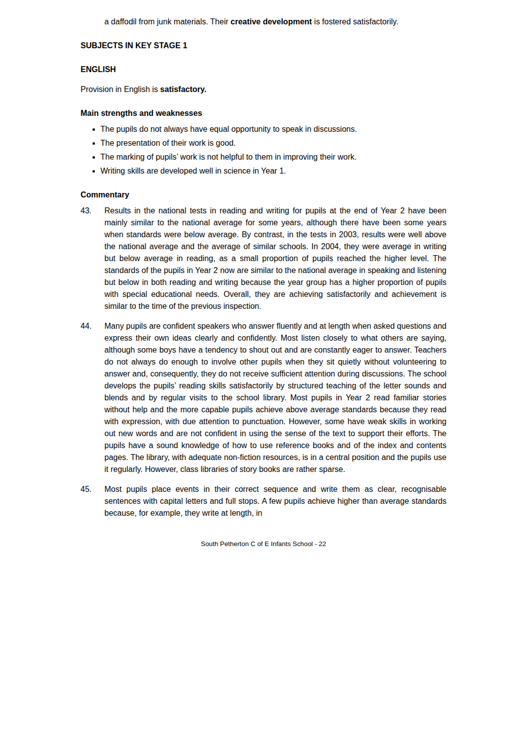a daffodil from junk materials. Their creative development is fostered satisfactorily.
Subjects in Key Stage 1
English
Provision in English is satisfactory.
Main strengths and weaknesses
The pupils do not always have equal opportunity to speak in discussions.
The presentation of their work is good.
The marking of pupils’ work is not helpful to them in improving their work.
Writing skills are developed well in science in Year 1.
Commentary
43. Results in the national tests in reading and writing for pupils at the end of Year 2 have been mainly similar to the national average for some years, although there have been some years when standards were below average. By contrast, in the tests in 2003, results were well above the national average and the average of similar schools. In 2004, they were average in writing but below average in reading, as a small proportion of pupils reached the higher level. The standards of the pupils in Year 2 now are similar to the national average in speaking and listening but below in both reading and writing because the year group has a higher proportion of pupils with special educational needs. Overall, they are achieving satisfactorily and achievement is similar to the time of the previous inspection.
44. Many pupils are confident speakers who answer fluently and at length when asked questions and express their own ideas clearly and confidently. Most listen closely to what others are saying, although some boys have a tendency to shout out and are constantly eager to answer. Teachers do not always do enough to involve other pupils when they sit quietly without volunteering to answer and, consequently, they do not receive sufficient attention during discussions. The school develops the pupils’ reading skills satisfactorily by structured teaching of the letter sounds and blends and by regular visits to the school library. Most pupils in Year 2 read familiar stories without help and the more capable pupils achieve above average standards because they read with expression, with due attention to punctuation. However, some have weak skills in working out new words and are not confident in using the sense of the text to support their efforts. The pupils have a sound knowledge of how to use reference books and of the index and contents pages. The library, with adequate non-fiction resources, is in a central position and the pupils use it regularly. However, class libraries of story books are rather sparse.
45. Most pupils place events in their correct sequence and write them as clear, recognisable sentences with capital letters and full stops. A few pupils achieve higher than average standards because, for example, they write at length, in
South Petherton C of E Infants School - 22